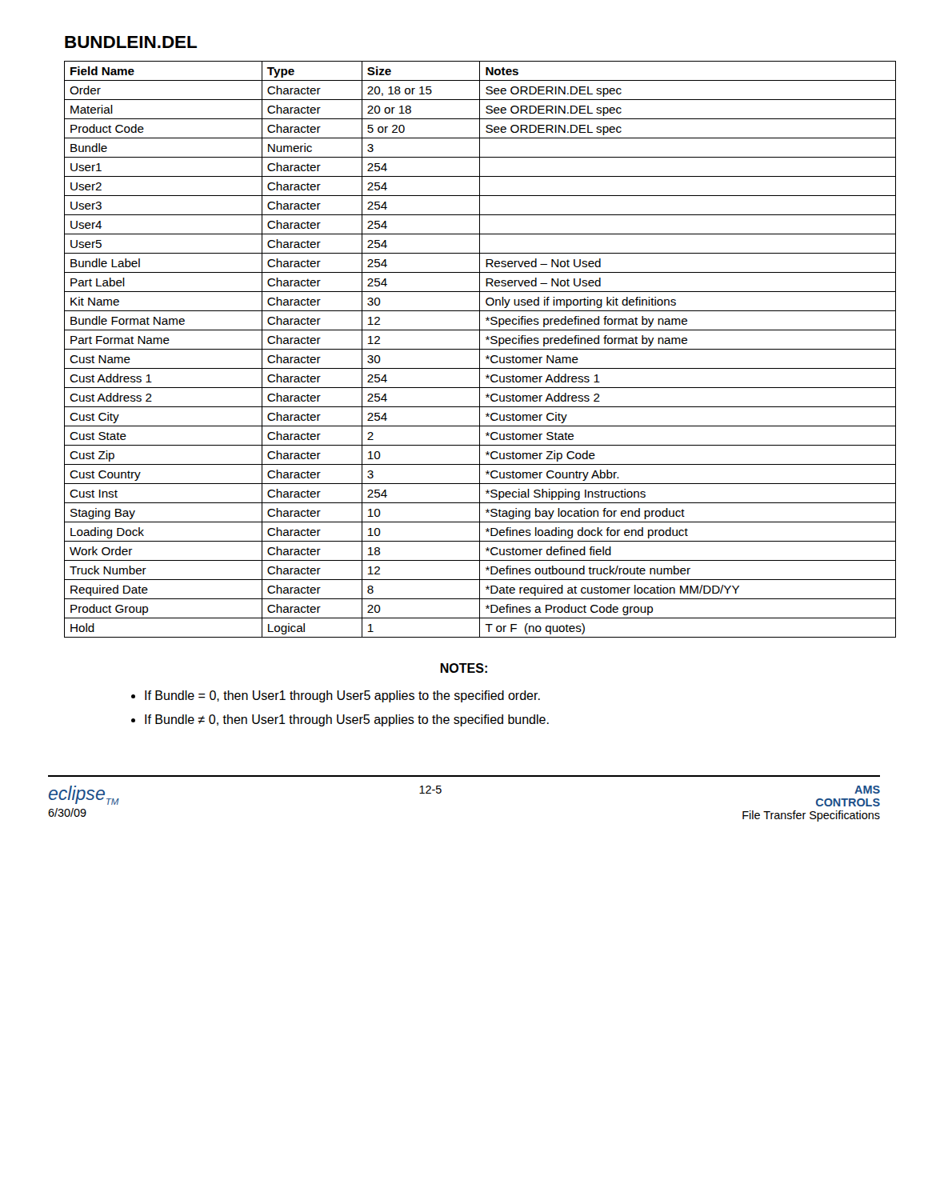BUNDLEIN.DEL
| Field Name | Type | Size | Notes |
| --- | --- | --- | --- |
| Order | Character | 20, 18 or 15 | See ORDERIN.DEL spec |
| Material | Character | 20 or 18 | See ORDERIN.DEL spec |
| Product Code | Character | 5 or 20 | See ORDERIN.DEL spec |
| Bundle | Numeric | 3 | |
| User1 | Character | 254 | |
| User2 | Character | 254 | |
| User3 | Character | 254 | |
| User4 | Character | 254 | |
| User5 | Character | 254 | |
| Bundle Label | Character | 254 | Reserved – Not Used |
| Part Label | Character | 254 | Reserved – Not Used |
| Kit Name | Character | 30 | Only used if importing kit definitions |
| Bundle Format Name | Character | 12 | *Specifies predefined format by name |
| Part Format Name | Character | 12 | *Specifies predefined format by name |
| Cust Name | Character | 30 | *Customer Name |
| Cust Address 1 | Character | 254 | *Customer Address 1 |
| Cust Address 2 | Character | 254 | *Customer Address 2 |
| Cust City | Character | 254 | *Customer City |
| Cust State | Character | 2 | *Customer State |
| Cust Zip | Character | 10 | *Customer Zip Code |
| Cust Country | Character | 3 | *Customer Country Abbr. |
| Cust Inst | Character | 254 | *Special Shipping Instructions |
| Staging Bay | Character | 10 | *Staging bay location for end product |
| Loading Dock | Character | 10 | *Defines loading dock for end product |
| Work Order | Character | 18 | *Customer defined field |
| Truck Number | Character | 12 | *Defines outbound truck/route number |
| Required Date | Character | 8 | *Date required at customer location MM/DD/YY |
| Product Group | Character | 20 | *Defines a Product Code group |
| Hold | Logical | 1 | T or F (no quotes) |
NOTES:
If Bundle = 0, then User1 through User5 applies to the specified order.
If Bundle ≠ 0, then User1 through User5 applies to the specified bundle.
eclipseTM
6/30/09
12-5
AMS
CONTROLS
File Transfer Specifications